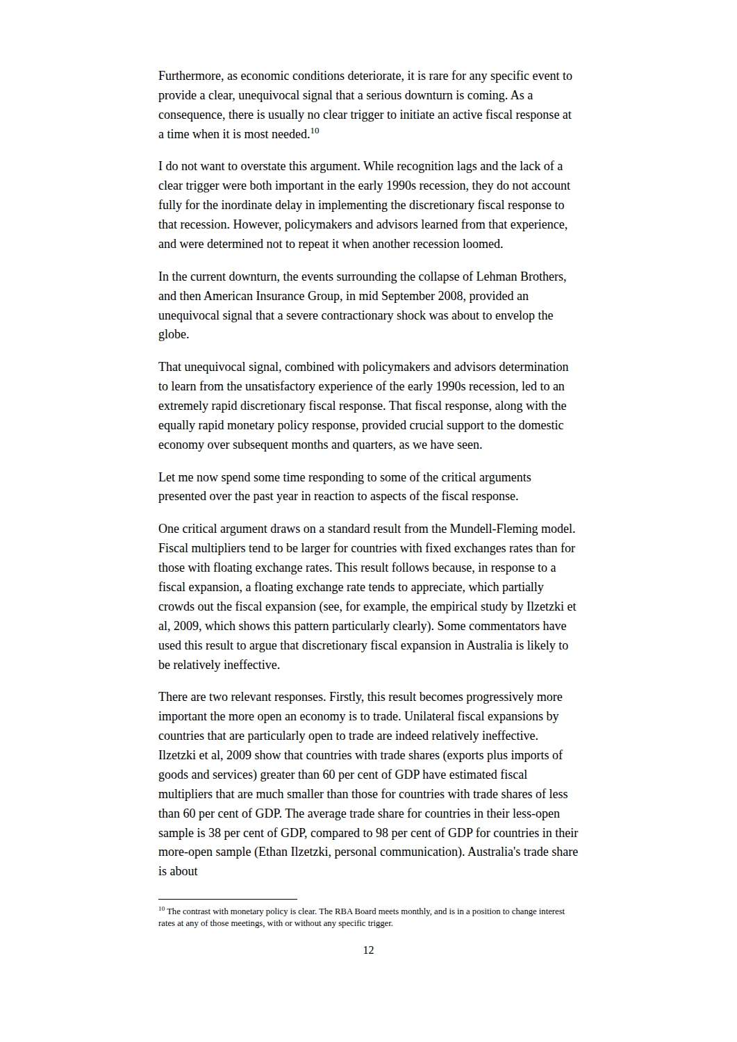Furthermore, as economic conditions deteriorate, it is rare for any specific event to provide a clear, unequivocal signal that a serious downturn is coming. As a consequence, there is usually no clear trigger to initiate an active fiscal response at a time when it is most needed.10
I do not want to overstate this argument. While recognition lags and the lack of a clear trigger were both important in the early 1990s recession, they do not account fully for the inordinate delay in implementing the discretionary fiscal response to that recession. However, policymakers and advisors learned from that experience, and were determined not to repeat it when another recession loomed.
In the current downturn, the events surrounding the collapse of Lehman Brothers, and then American Insurance Group, in mid September 2008, provided an unequivocal signal that a severe contractionary shock was about to envelop the globe.
That unequivocal signal, combined with policymakers and advisors determination to learn from the unsatisfactory experience of the early 1990s recession, led to an extremely rapid discretionary fiscal response. That fiscal response, along with the equally rapid monetary policy response, provided crucial support to the domestic economy over subsequent months and quarters, as we have seen.
Let me now spend some time responding to some of the critical arguments presented over the past year in reaction to aspects of the fiscal response.
One critical argument draws on a standard result from the Mundell-Fleming model. Fiscal multipliers tend to be larger for countries with fixed exchanges rates than for those with floating exchange rates. This result follows because, in response to a fiscal expansion, a floating exchange rate tends to appreciate, which partially crowds out the fiscal expansion (see, for example, the empirical study by Ilzetzki et al, 2009, which shows this pattern particularly clearly). Some commentators have used this result to argue that discretionary fiscal expansion in Australia is likely to be relatively ineffective.
There are two relevant responses. Firstly, this result becomes progressively more important the more open an economy is to trade. Unilateral fiscal expansions by countries that are particularly open to trade are indeed relatively ineffective. Ilzetzki et al, 2009 show that countries with trade shares (exports plus imports of goods and services) greater than 60 per cent of GDP have estimated fiscal multipliers that are much smaller than those for countries with trade shares of less than 60 per cent of GDP. The average trade share for countries in their less-open sample is 38 per cent of GDP, compared to 98 per cent of GDP for countries in their more-open sample (Ethan Ilzetzki, personal communication). Australia's trade share is about
10 The contrast with monetary policy is clear. The RBA Board meets monthly, and is in a position to change interest rates at any of those meetings, with or without any specific trigger.
12